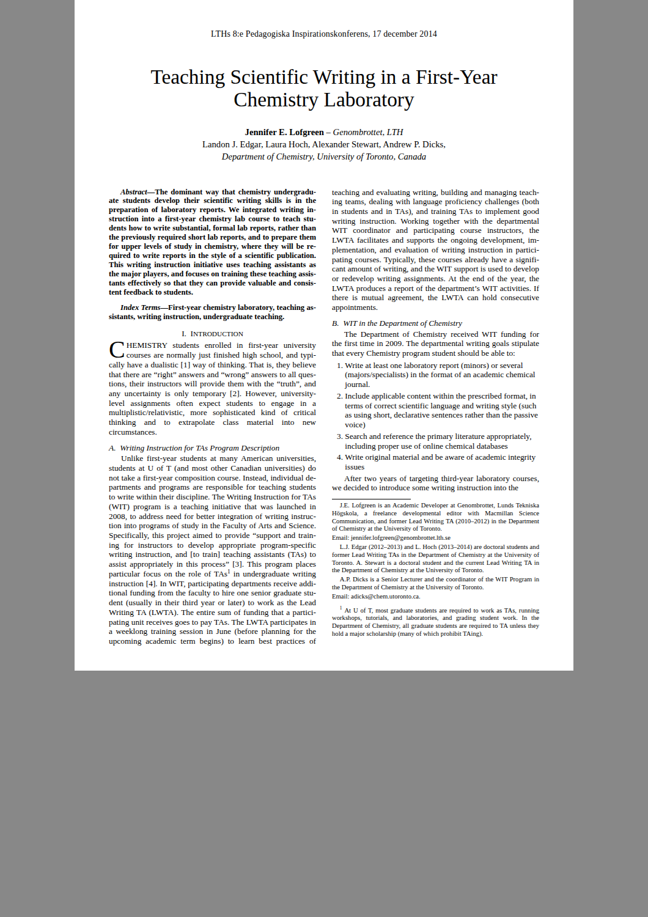LTHs 8:e Pedagogiska Inspirationskonferens, 17 december 2014
Teaching Scientific Writing in a First-Year
Chemistry Laboratory
Jennifer E. Lofgreen – Genombrottet, LTH
Landon J. Edgar, Laura Hoch, Alexander Stewart, Andrew P. Dicks,
Department of Chemistry, University of Toronto, Canada
Abstract—The dominant way that chemistry undergraduate students develop their scientific writing skills is in the preparation of laboratory reports. We integrated writing instruction into a first-year chemistry lab course to teach students how to write substantial, formal lab reports, rather than the previously required short lab reports, and to prepare them for upper levels of study in chemistry, where they will be required to write reports in the style of a scientific publication. This writing instruction initiative uses teaching assistants as the major players, and focuses on training these teaching assistants effectively so that they can provide valuable and consistent feedback to students.
Index Terms—First-year chemistry laboratory, teaching assistants, writing instruction, undergraduate teaching.
I. INTRODUCTION
CHEMISTRY students enrolled in first-year university courses are normally just finished high school, and typically have a dualistic [1] way of thinking. That is, they believe that there are “right” answers and “wrong” answers to all questions, their instructors will provide them with the “truth”, and any uncertainty is only temporary [2]. However, university-level assignments often expect students to engage in a multiplistic/relativistic, more sophisticated kind of critical thinking and to extrapolate class material into new circumstances.
A. Writing Instruction for TAs Program Description
Unlike first-year students at many American universities, students at U of T (and most other Canadian universities) do not take a first-year composition course. Instead, individual departments and programs are responsible for teaching students to write within their discipline. The Writing Instruction for TAs (WIT) program is a teaching initiative that was launched in 2008, to address need for better integration of writing instruction into programs of study in the Faculty of Arts and Science. Specifically, this project aimed to provide “support and training for instructors to develop appropriate program-specific writing instruction, and [to train] teaching assistants (TAs) to assist appropriately in this process” [3]. This program places particular focus on the role of TAs1 in undergraduate writing instruction [4]. In WIT, participating departments receive additional funding from the faculty to hire one senior graduate student (usually in their third year or later) to work as the Lead Writing TA (LWTA). The entire sum of funding that a participating unit receives goes to pay TAs. The LWTA participates in a weeklong training session in June (before planning for the upcoming academic term begins) to learn best practices of teaching and evaluating writing, building and managing teaching teams, dealing with language proficiency challenges (both in students and in TAs), and training TAs to implement good writing instruction. Working together with the departmental WIT coordinator and participating course instructors, the LWTA facilitates and supports the ongoing development, implementation, and evaluation of writing instruction in participating courses. Typically, these courses already have a significant amount of writing, and the WIT support is used to develop or redevelop writing assignments. At the end of the year, the LWTA produces a report of the department’s WIT activities. If there is mutual agreement, the LWTA can hold consecutive appointments.
B. WIT in the Department of Chemistry
The Department of Chemistry received WIT funding for the first time in 2009. The departmental writing goals stipulate that every Chemistry program student should be able to:
Write at least one laboratory report (minors) or several (majors/specialists) in the format of an academic chemical journal.
Include applicable content within the prescribed format, in terms of correct scientific language and writing style (such as using short, declarative sentences rather than the passive voice)
Search and reference the primary literature appropriately, including proper use of online chemical databases
Write original material and be aware of academic integrity issues
After two years of targeting third-year laboratory courses, we decided to introduce some writing instruction into the
J.E. Lofgreen is an Academic Developer at Genombrottet, Lunds Tekniska Högskola, a freelance developmental editor with Macmillan Science Communication, and former Lead Writing TA (2010–2012) in the Department of Chemistry at the University of Toronto.
Email: jennifer.lofgreen@genombrottet.lth.se
L.J. Edgar (2012–2013) and L. Hoch (2013–2014) are doctoral students and former Lead Writing TAs in the Department of Chemistry at the University of Toronto. A. Stewart is a doctoral student and the current Lead Writing TA in the Department of Chemistry at the University of Toronto.
A.P. Dicks is a Senior Lecturer and the coordinator of the WIT Program in the Department of Chemistry at the University of Toronto.
Email: adicks@chem.utoronto.ca.
1 At U of T, most graduate students are required to work as TAs, running workshops, tutorials, and laboratories, and grading student work. In the Department of Chemistry, all graduate students are required to TA unless they hold a major scholarship (many of which prohibit TAing).